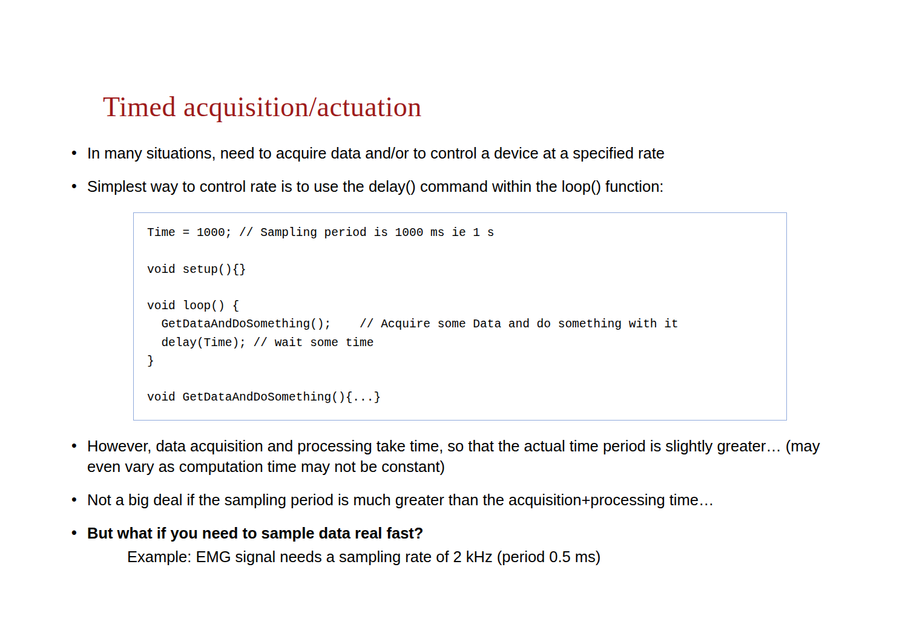Timed acquisition/actuation
In many situations, need to acquire data and/or to control a device at a specified rate
Simplest way to control rate is to use the delay() command within the loop() function:
Time = 1000; // Sampling period is 1000 ms ie 1 s

void setup(){}

void loop() {
  GetDataAndDoSomething();    // Acquire some Data and do something with it
  delay(Time); // wait some time
}

void GetDataAndDoSomething(){...}
However, data acquisition and processing take time, so that the actual time period is slightly greater… (may even vary as computation time may not be constant)
Not a big deal if the sampling period is much greater than the acquisition+processing time…
But what if you need to sample data real fast?
Example: EMG signal needs a sampling rate of 2 kHz (period 0.5 ms)